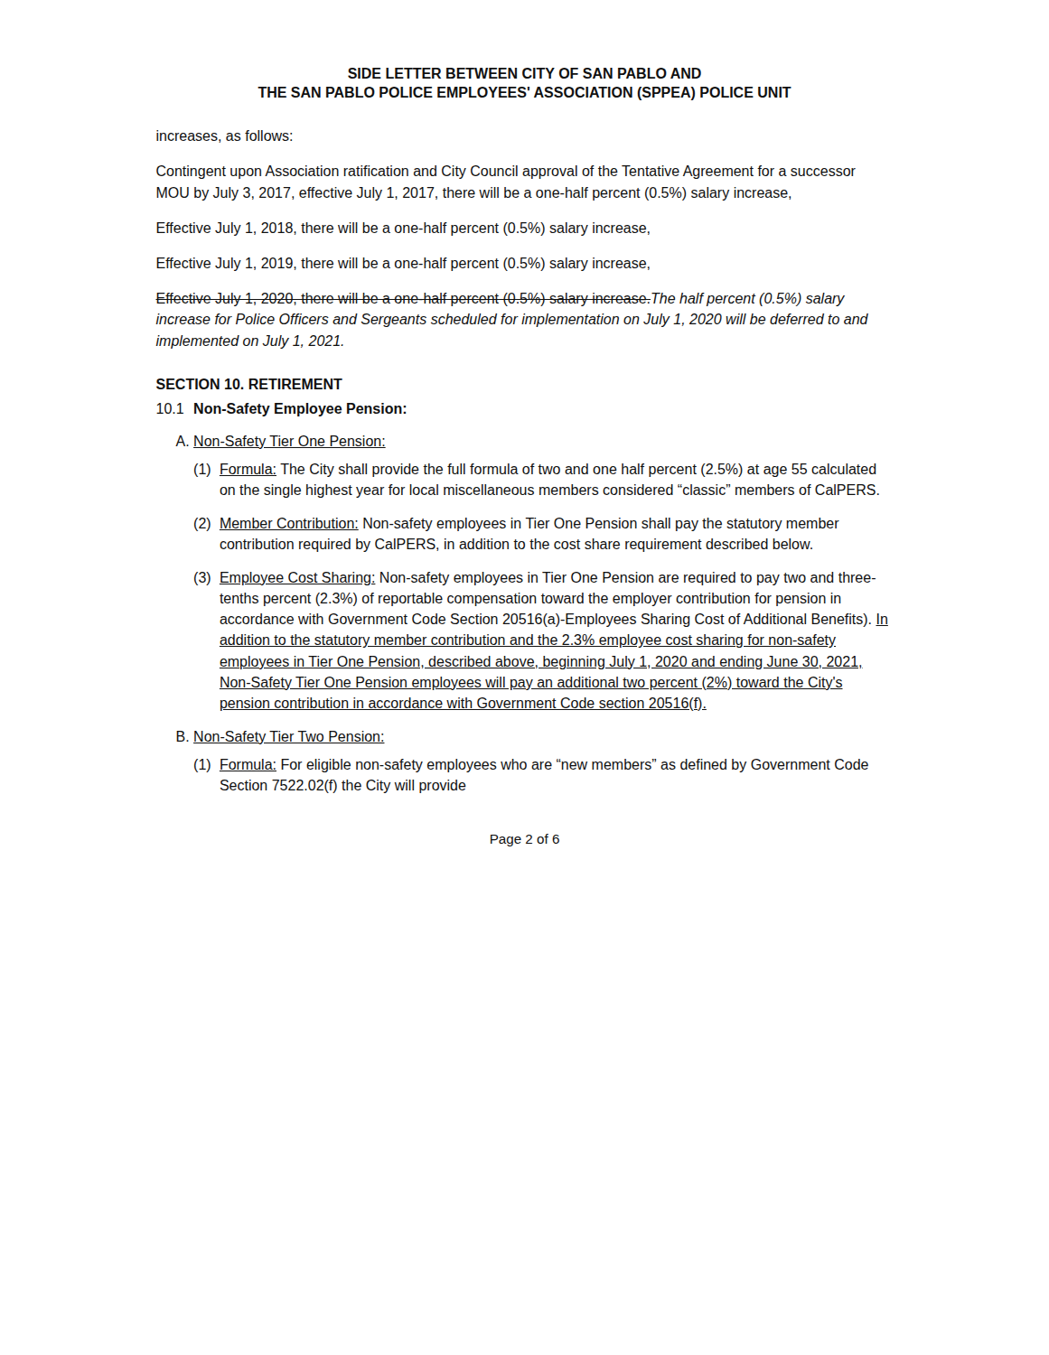SIDE LETTER BETWEEN CITY OF SAN PABLO AND
THE SAN PABLO POLICE EMPLOYEES' ASSOCIATION (SPPEA) POLICE UNIT
increases, as follows:
Contingent upon Association ratification and City Council approval of the Tentative Agreement for a successor MOU by July 3, 2017, effective July 1, 2017, there will be a one-half percent (0.5%) salary increase,
Effective July 1, 2018, there will be a one-half percent (0.5%) salary increase,
Effective July 1, 2019, there will be a one-half percent (0.5%) salary increase,
Effective July 1, 2020, there will be a one-half percent (0.5%) salary increase. The half percent (0.5%) salary increase for Police Officers and Sergeants scheduled for implementation on July 1, 2020 will be deferred to and implemented on July 1, 2021.
SECTION 10. RETIREMENT
10.1 Non-Safety Employee Pension:
Non-Safety Tier One Pension:
Formula: The City shall provide the full formula of two and one half percent (2.5%) at age 55 calculated on the single highest year for local miscellaneous members considered “classic” members of CalPERS.
Member Contribution: Non-safety employees in Tier One Pension shall pay the statutory member contribution required by CalPERS, in addition to the cost share requirement described below.
Employee Cost Sharing: Non-safety employees in Tier One Pension are required to pay two and three-tenths percent (2.3%) of reportable compensation toward the employer contribution for pension in accordance with Government Code Section 20516(a)-Employees Sharing Cost of Additional Benefits). In addition to the statutory member contribution and the 2.3% employee cost sharing for non-safety employees in Tier One Pension, described above, beginning July 1, 2020 and ending June 30, 2021, Non-Safety Tier One Pension employees will pay an additional two percent (2%) toward the City's pension contribution in accordance with Government Code section 20516(f).
Non-Safety Tier Two Pension:
Formula: For eligible non-safety employees who are “new members” as defined by Government Code Section 7522.02(f) the City will provide
Page 2 of 6